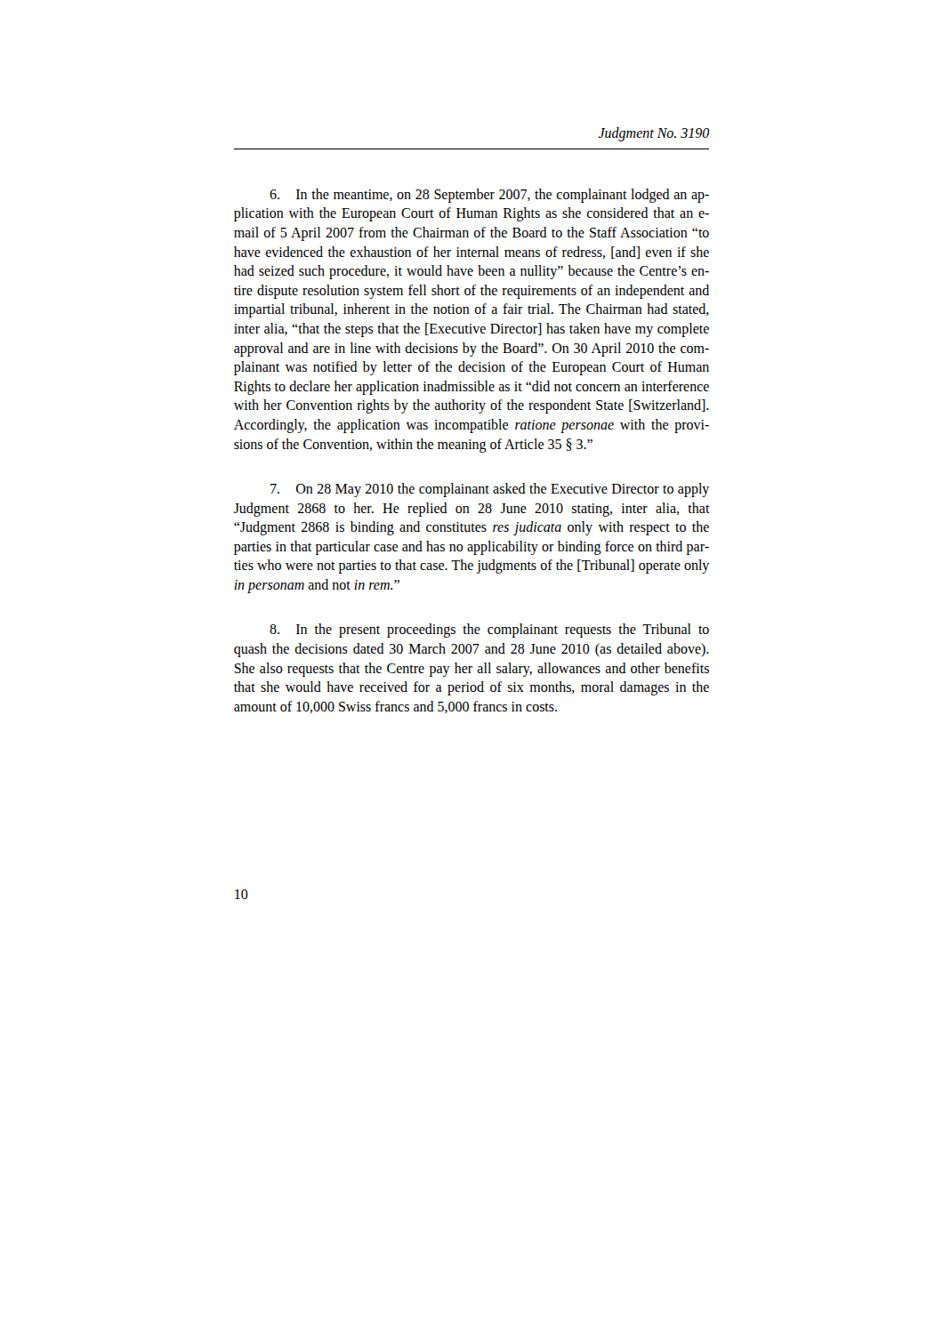Judgment No. 3190
6. In the meantime, on 28 September 2007, the complainant lodged an application with the European Court of Human Rights as she considered that an e-mail of 5 April 2007 from the Chairman of the Board to the Staff Association “to have evidenced the exhaustion of her internal means of redress, [and] even if she had seized such procedure, it would have been a nullity” because the Centre’s entire dispute resolution system fell short of the requirements of an independent and impartial tribunal, inherent in the notion of a fair trial. The Chairman had stated, inter alia, “that the steps that the [Executive Director] has taken have my complete approval and are in line with decisions by the Board”. On 30 April 2010 the complainant was notified by letter of the decision of the European Court of Human Rights to declare her application inadmissible as it “did not concern an interference with her Convention rights by the authority of the respondent State [Switzerland]. Accordingly, the application was incompatible ratione personae with the provisions of the Convention, within the meaning of Article 35 § 3.”
7. On 28 May 2010 the complainant asked the Executive Director to apply Judgment 2868 to her. He replied on 28 June 2010 stating, inter alia, that “Judgment 2868 is binding and constitutes res judicata only with respect to the parties in that particular case and has no applicability or binding force on third parties who were not parties to that case. The judgments of the [Tribunal] operate only in personam and not in rem.”
8. In the present proceedings the complainant requests the Tribunal to quash the decisions dated 30 March 2007 and 28 June 2010 (as detailed above). She also requests that the Centre pay her all salary, allowances and other benefits that she would have received for a period of six months, moral damages in the amount of 10,000 Swiss francs and 5,000 francs in costs.
10